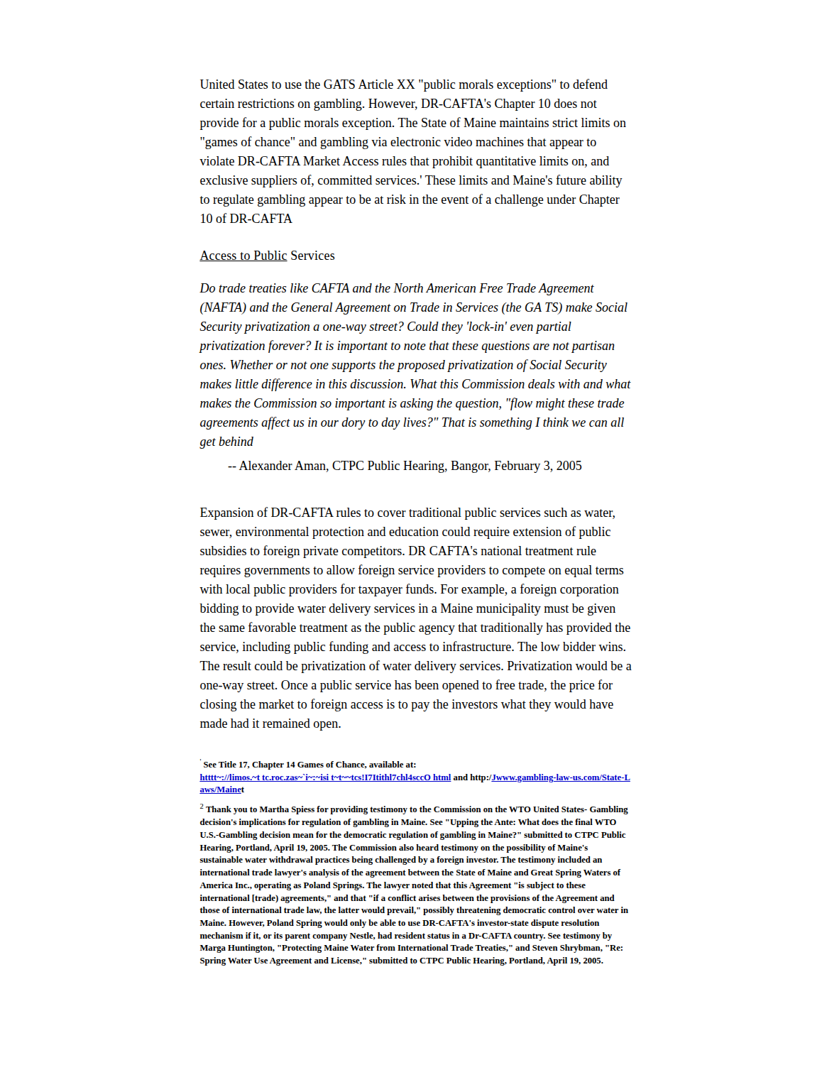United States to use the GATS Article XX "public morals exceptions" to defend certain restrictions on gambling. However, DR-CAFTA's Chapter 10 does not provide for a public morals exception. The State of Maine maintains strict limits on "games of chance" and gambling via electronic video machines that appear to violate DR-CAFTA Market Access rules that prohibit quantitative limits on, and exclusive suppliers of, committed services.' These limits and Maine's future ability to regulate gambling appear to be at risk in the event of a challenge under Chapter 10 of DR-CAFTA
Access to Public Services
Do trade treaties like CAFTA and the North American Free Trade Agreement (NAFTA) and the General Agreement on Trade in Services (the GA TS) make Social Security privatization a one-way street? Could they 'lock-in' even partial privatization forever? It is important to note that these questions are not partisan ones. Whether or not one supports the proposed privatization of Social Security makes little difference in this discussion. What this Commission deals with and what makes the Commission so important is asking the question, "flow might these trade agreements affect us in our dory to day lives?" That is something I think we can all get behind
-- Alexander Aman, CTPC Public Hearing, Bangor, February 3, 2005
Expansion of DR-CAFTA rules to cover traditional public services such as water, sewer, environmental protection and education could require extension of public subsidies to foreign private competitors. DR CAFTA's national treatment rule requires governments to allow foreign service providers to compete on equal terms with local public providers for taxpayer funds. For example, a foreign corporation bidding to provide water delivery services in a Maine municipality must be given the same favorable treatment as the public agency that traditionally has provided the service, including public funding and access to infrastructure. The low bidder wins. The result could be privatization of water delivery services. Privatization would be a one-way street. Once a public service has been opened to free trade, the price for closing the market to foreign access is to pay the investors what they would have made had it remained open.
' See Title 17, Chapter 14 Games of Chance, available at:
htttt~://limos.~t tc.roc.zas~`i~:~isi t~t~~tcs!I7Itithl7chl4sccO html and http:/Jwww.gambling-law-us.com/State-Laws/Maine t
2 Thank you to Martha Spiess for providing testimony to the Commission on the WTO United States- Gambling decision's implications for regulation of gambling in Maine. See "Upping the Ante: What does the final WTO U.S.-Gambling decision mean for the democratic regulation of gambling in Maine?" submitted to CTPC Public Hearing, Portland, April 19, 2005. The Commission also heard testimony on the possibility of Maine's sustainable water withdrawal practices being challenged by a foreign investor. The testimony included an international trade lawyer's analysis of the agreement between the State of Maine and Great Spring Waters of America Inc., operating as Poland Springs. The lawyer noted that this Agreement "is subject to these international [trade) agreements," and that "if a conflict arises between the provisions of the Agreement and those of international trade law, the latter would prevail," possibly threatening democratic control over water in Maine. However, Poland Spring would only be able to use DR-CAFTA's investor-state dispute resolution mechanism if it, or its parent company Nestle, had resident status in a Dr-CAFTA country. See testimony by Marga Huntington, "Protecting Maine Water from International Trade Treaties," and Steven Shrybman, "Re: Spring Water Use Agreement and License," submitted to CTPC Public Hearing, Portland, April 19, 2005.